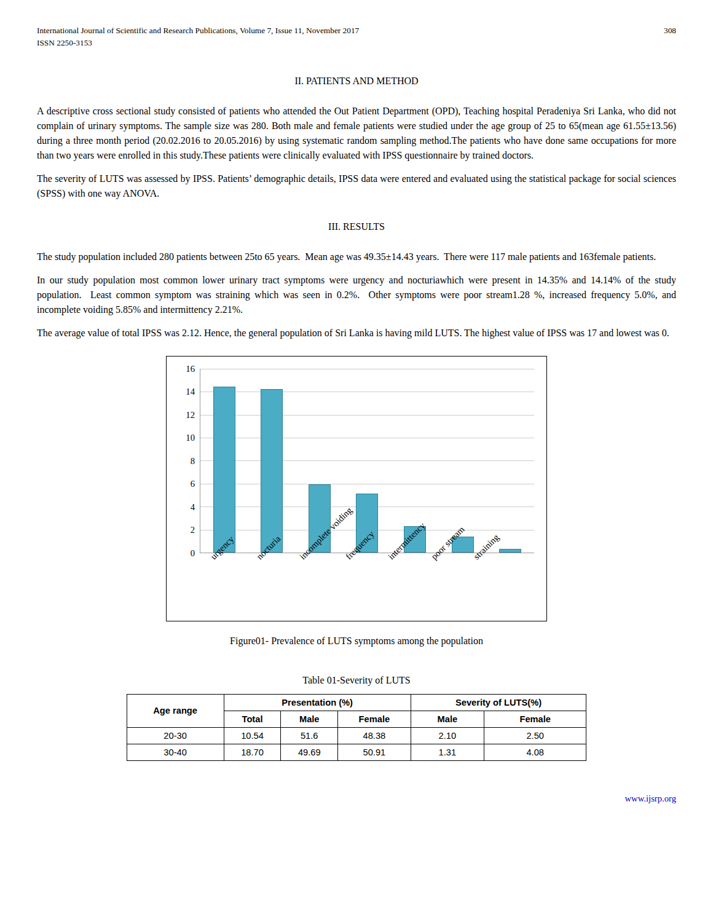International Journal of Scientific and Research Publications, Volume 7, Issue 11, November 2017
ISSN 2250-3153
308
II. PATIENTS AND METHOD
A descriptive cross sectional study consisted of patients who attended the Out Patient Department (OPD), Teaching hospital Peradeniya Sri Lanka, who did not complain of urinary symptoms. The sample size was 280. Both male and female patients were studied under the age group of 25 to 65(mean age 61.55±13.56) during a three month period (20.02.2016 to 20.05.2016) by using systematic random sampling method.The patients who have done same occupations for more than two years were enrolled in this study.These patients were clinically evaluated with IPSS questionnaire by trained doctors.
The severity of LUTS was assessed by IPSS. Patients’ demographic details, IPSS data were entered and evaluated using the statistical package for social sciences (SPSS) with one way ANOVA.
III. RESULTS
The study population included 280 patients between 25to 65 years. Mean age was 49.35±14.43 years. There were 117 male patients and 163female patients.
In our study population most common lower urinary tract symptoms were urgency and nocturiawhich were present in 14.35% and 14.14% of the study population. Least common symptom was straining which was seen in 0.2%. Other symptoms were poor stream1.28 %, increased frequency 5.0%, and incomplete voiding 5.85% and intermittency 2.21%.
The average value of total IPSS was 2.12. Hence, the general population of Sri Lanka is having mild LUTS. The highest value of IPSS was 17 and lowest was 0.
16 14 12 10 8 6 4 2 0
urgency nocturia incomplete voiding frequency intermittency poor stream straining
Figure01- Prevalence of LUTS symptoms among the population
Table 01-Severity of LUTS
| Age range | Presentation (%) | Severity of LUTS(%) |
| --- | --- | --- |
| Total | Male | Female | Male | Female |
| 20-30 | 10.54 | 51.6 | 48.38 | 2.10 | 2.50 |
| 30-40 | 18.70 | 49.69 | 50.91 | 1.31 | 4.08 |
www.ijsrp.org